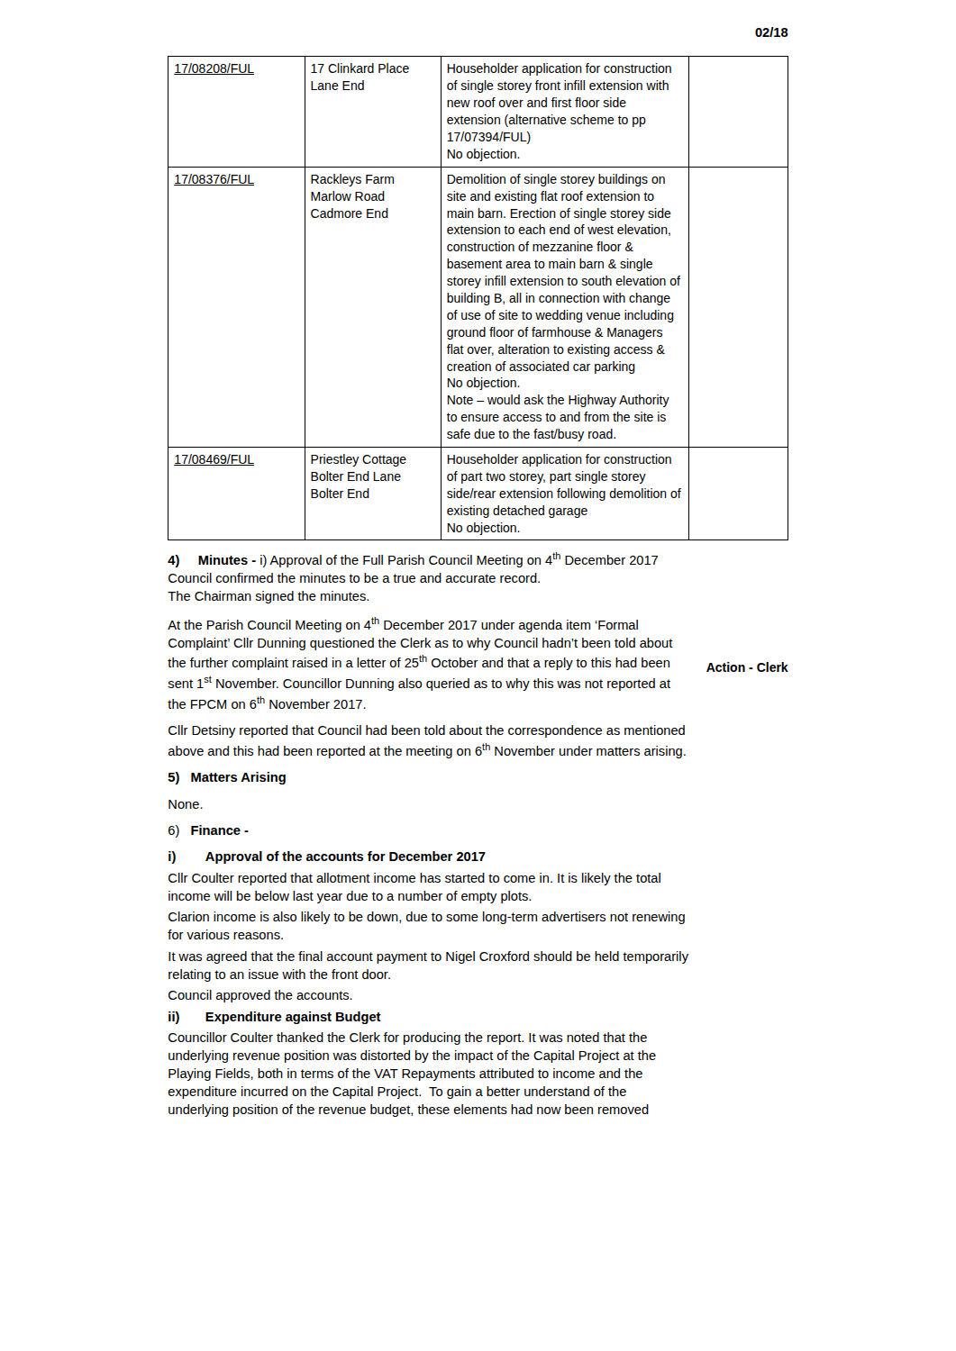02/18
| 17/08208/FUL | 17 Clinkard Place Lane End | Householder application for construction of single storey front infill extension with new roof over and first floor side extension (alternative scheme to pp 17/07394/FUL) No objection. | |
| 17/08376/FUL | Rackleys Farm Marlow Road Cadmore End | Demolition of single storey buildings on site and existing flat roof extension to main barn. Erection of single storey side extension to each end of west elevation, construction of mezzanine floor & basement area to main barn & single storey infill extension to south elevation of building B, all in connection with change of use of site to wedding venue including ground floor of farmhouse & Managers flat over, alteration to existing access & creation of associated car parking No objection. Note – would ask the Highway Authority to ensure access to and from the site is safe due to the fast/busy road. | |
| 17/08469/FUL | Priestley Cottage Bolter End Lane Bolter End | Householder application for construction of part two storey, part single storey side/rear extension following demolition of existing detached garage No objection. | |
4) Minutes - i) Approval of the Full Parish Council Meeting on 4th December 2017
Council confirmed the minutes to be a true and accurate record.
The Chairman signed the minutes.
At the Parish Council Meeting on 4th December 2017 under agenda item ‘Formal Complaint’ Cllr Dunning questioned the Clerk as to why Council hadn’t been told about the further complaint raised in a letter of 25th October and that a reply to this had been sent 1st November. Councillor Dunning also queried as to why this was not reported at the FPCM on 6th November 2017.
Cllr Detsiny reported that Council had been told about the correspondence as mentioned above and this had been reported at the meeting on 6th November under matters arising.
5) Matters Arising
None.
6) Finance -
i) Approval of the accounts for December 2017
Cllr Coulter reported that allotment income has started to come in. It is likely the total income will be below last year due to a number of empty plots.
Clarion income is also likely to be down, due to some long-term advertisers not renewing for various reasons.
It was agreed that the final account payment to Nigel Croxford should be held temporarily relating to an issue with the front door.
Council approved the accounts.
ii) Expenditure against Budget
Councillor Coulter thanked the Clerk for producing the report. It was noted that the underlying revenue position was distorted by the impact of the Capital Project at the Playing Fields, both in terms of the VAT Repayments attributed to income and the expenditure incurred on the Capital Project. To gain a better understand of the underlying position of the revenue budget, these elements had now been removed
Action - Clerk